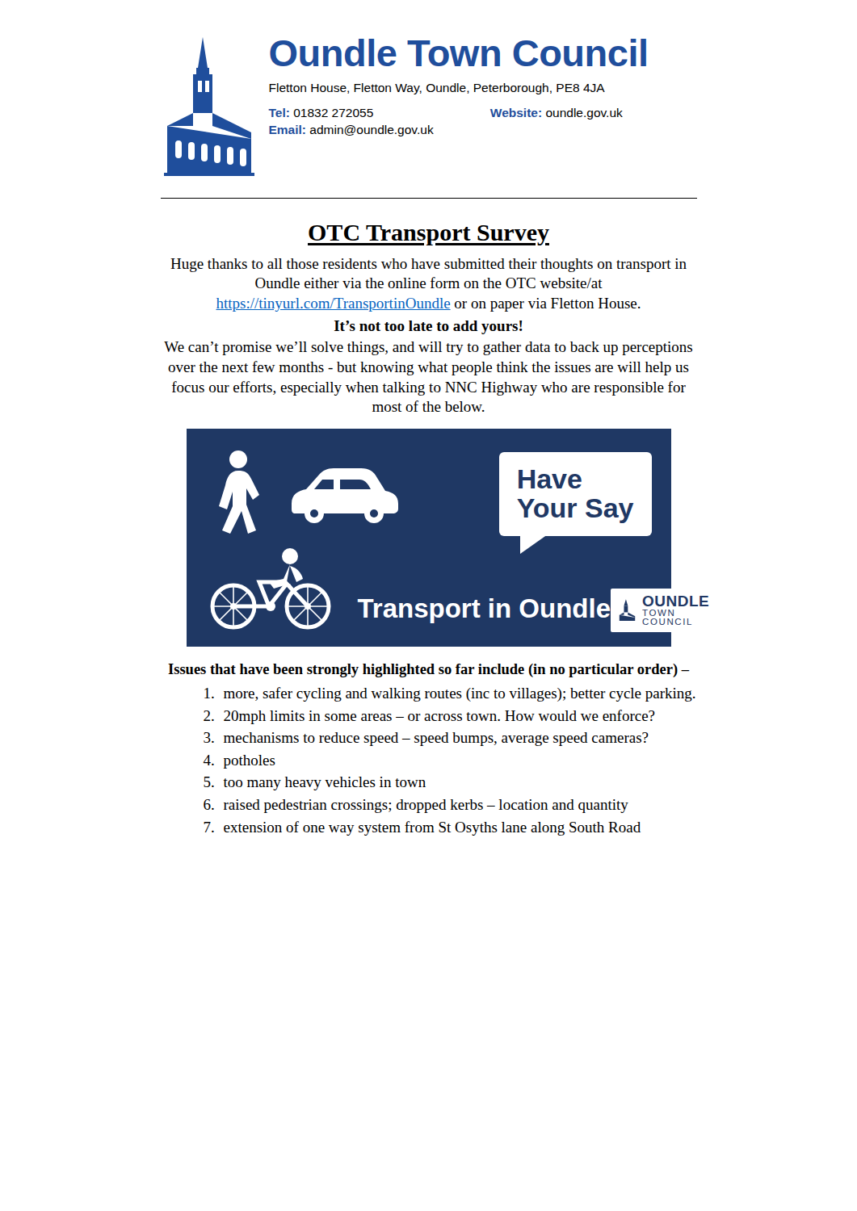Oundle Town Council
Fletton House, Fletton Way, Oundle, Peterborough, PE8 4JA
Tel: 01832 272055 Website: oundle.gov.uk
Email: admin@oundle.gov.uk
OTC Transport Survey
Huge thanks to all those residents who have submitted their thoughts on transport in Oundle either via the online form on the OTC website/at https://tinyurl.com/TransportinOundle or on paper via Fletton House.
It’s not too late to add yours!
We can’t promise we’ll solve things, and will try to gather data to back up perceptions over the next few months - but knowing what people think the issues are will help us focus our efforts, especially when talking to NNC Highway who are responsible for most of the below.
Have
Your Say
Transport in Oundle
OUNDLE
TOWN COUNCIL
Issues that have been strongly highlighted so far include (in no particular order) –
more, safer cycling and walking routes (inc to villages); better cycle parking.
20mph limits in some areas – or across town. How would we enforce?
mechanisms to reduce speed – speed bumps, average speed cameras?
potholes
too many heavy vehicles in town
raised pedestrian crossings; dropped kerbs – location and quantity
extension of one way system from St Osyths lane along South Road